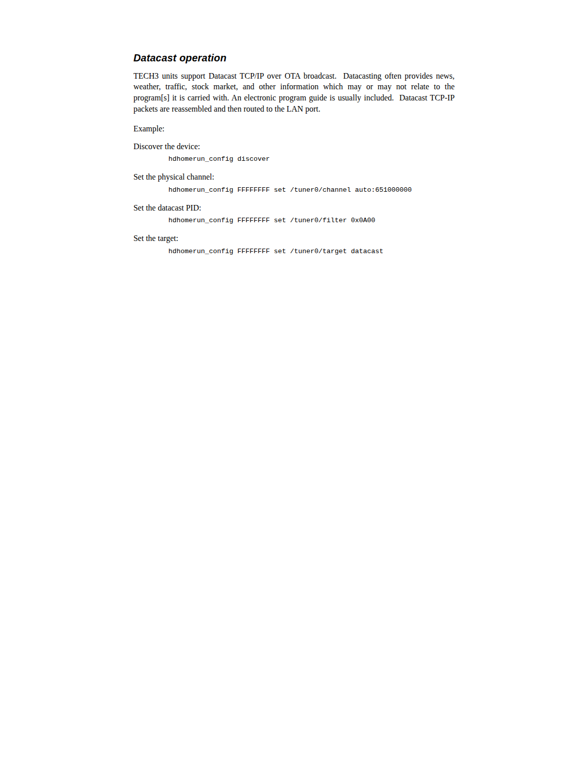Datacast operation
TECH3 units support Datacast TCP/IP over OTA broadcast. Datacasting often provides news, weather, traffic, stock market, and other information which may or may not relate to the program[s] it is carried with. An electronic program guide is usually included. Datacast TCP-IP packets are reassembled and then routed to the LAN port.
Example:
Discover the device:
hdhomerun_config discover
Set the physical channel:
hdhomerun_config FFFFFFFF set /tuner0/channel auto:651000000
Set the datacast PID:
hdhomerun_config FFFFFFFF set /tuner0/filter 0x0A00
Set the target:
hdhomerun_config FFFFFFFF set /tuner0/target datacast